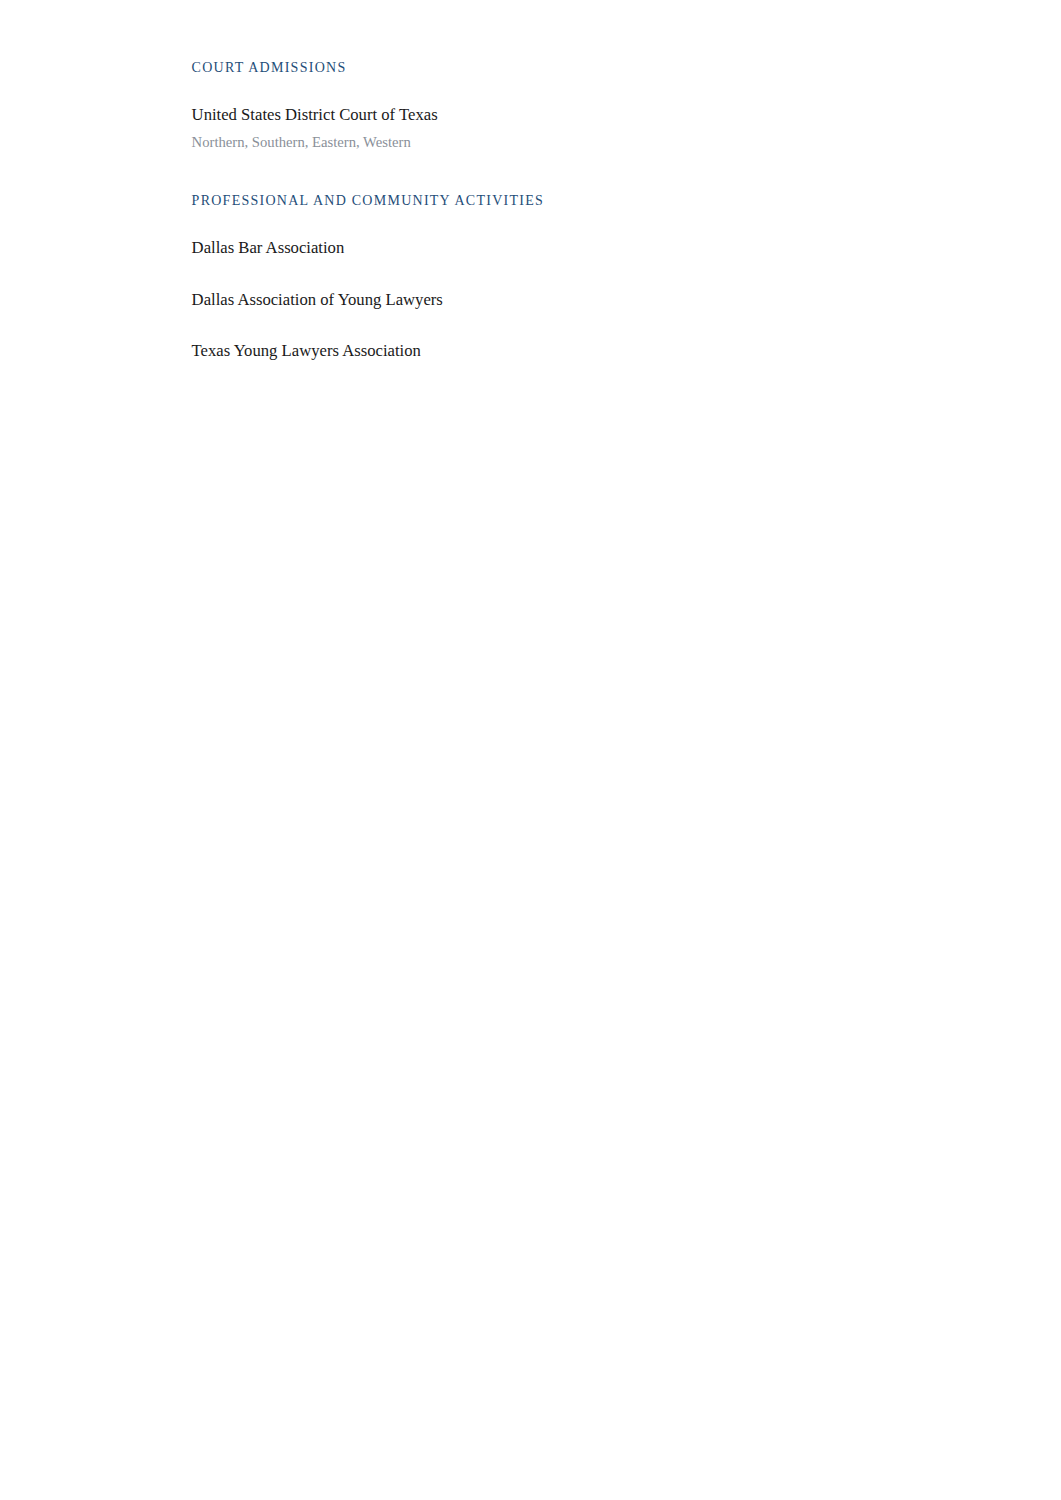Court Admissions
United States District Court of Texas
Northern, Southern, Eastern, Western
Professional and Community Activities
Dallas Bar Association
Dallas Association of Young Lawyers
Texas Young Lawyers Association